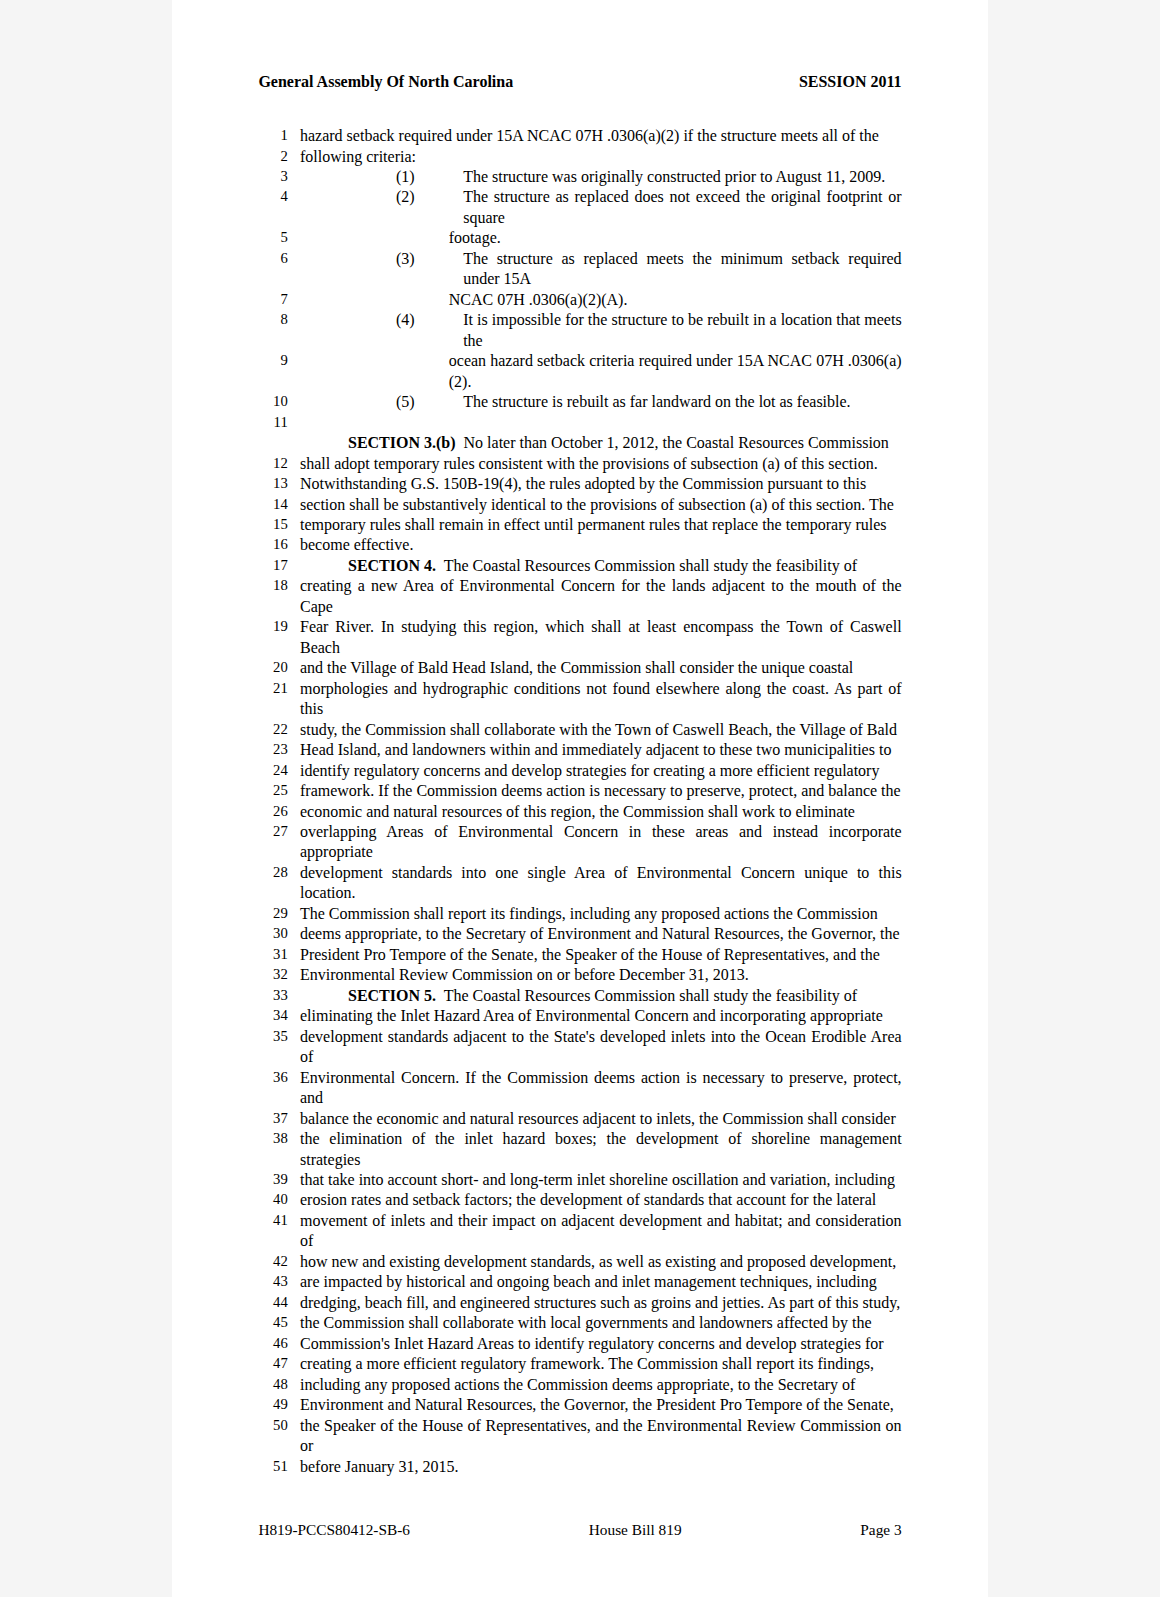General Assembly Of North Carolina
SESSION 2011
hazard setback required under 15A NCAC 07H .0306(a)(2) if the structure meets all of the
following criteria:
(1) The structure was originally constructed prior to August 11, 2009.
(2) The structure as replaced does not exceed the original footprint or square
footage.
(3) The structure as replaced meets the minimum setback required under 15A
NCAC 07H .0306(a)(2)(A).
(4) It is impossible for the structure to be rebuilt in a location that meets the
ocean hazard setback criteria required under 15A NCAC 07H .0306(a)(2).
(5) The structure is rebuilt as far landward on the lot as feasible.
SECTION 3.(b) No later than October 1, 2012, the Coastal Resources Commission
shall adopt temporary rules consistent with the provisions of subsection (a) of this section.
Notwithstanding G.S. 150B-19(4), the rules adopted by the Commission pursuant to this
section shall be substantively identical to the provisions of subsection (a) of this section. The
temporary rules shall remain in effect until permanent rules that replace the temporary rules
become effective.
SECTION 4. The Coastal Resources Commission shall study the feasibility of
creating a new Area of Environmental Concern for the lands adjacent to the mouth of the Cape
Fear River. In studying this region, which shall at least encompass the Town of Caswell Beach
and the Village of Bald Head Island, the Commission shall consider the unique coastal
morphologies and hydrographic conditions not found elsewhere along the coast. As part of this
study, the Commission shall collaborate with the Town of Caswell Beach, the Village of Bald
Head Island, and landowners within and immediately adjacent to these two municipalities to
identify regulatory concerns and develop strategies for creating a more efficient regulatory
framework. If the Commission deems action is necessary to preserve, protect, and balance the
economic and natural resources of this region, the Commission shall work to eliminate
overlapping Areas of Environmental Concern in these areas and instead incorporate appropriate
development standards into one single Area of Environmental Concern unique to this location.
The Commission shall report its findings, including any proposed actions the Commission
deems appropriate, to the Secretary of Environment and Natural Resources, the Governor, the
President Pro Tempore of the Senate, the Speaker of the House of Representatives, and the
Environmental Review Commission on or before December 31, 2013.
SECTION 5. The Coastal Resources Commission shall study the feasibility of
eliminating the Inlet Hazard Area of Environmental Concern and incorporating appropriate
development standards adjacent to the State's developed inlets into the Ocean Erodible Area of
Environmental Concern. If the Commission deems action is necessary to preserve, protect, and
balance the economic and natural resources adjacent to inlets, the Commission shall consider
the elimination of the inlet hazard boxes; the development of shoreline management strategies
that take into account short- and long-term inlet shoreline oscillation and variation, including
erosion rates and setback factors; the development of standards that account for the lateral
movement of inlets and their impact on adjacent development and habitat; and consideration of
how new and existing development standards, as well as existing and proposed development,
are impacted by historical and ongoing beach and inlet management techniques, including
dredging, beach fill, and engineered structures such as groins and jetties. As part of this study,
the Commission shall collaborate with local governments and landowners affected by the
Commission's Inlet Hazard Areas to identify regulatory concerns and develop strategies for
creating a more efficient regulatory framework. The Commission shall report its findings,
including any proposed actions the Commission deems appropriate, to the Secretary of
Environment and Natural Resources, the Governor, the President Pro Tempore of the Senate,
the Speaker of the House of Representatives, and the Environmental Review Commission on or
before January 31, 2015.
H819-PCCS80412-SB-6
House Bill 819
Page 3